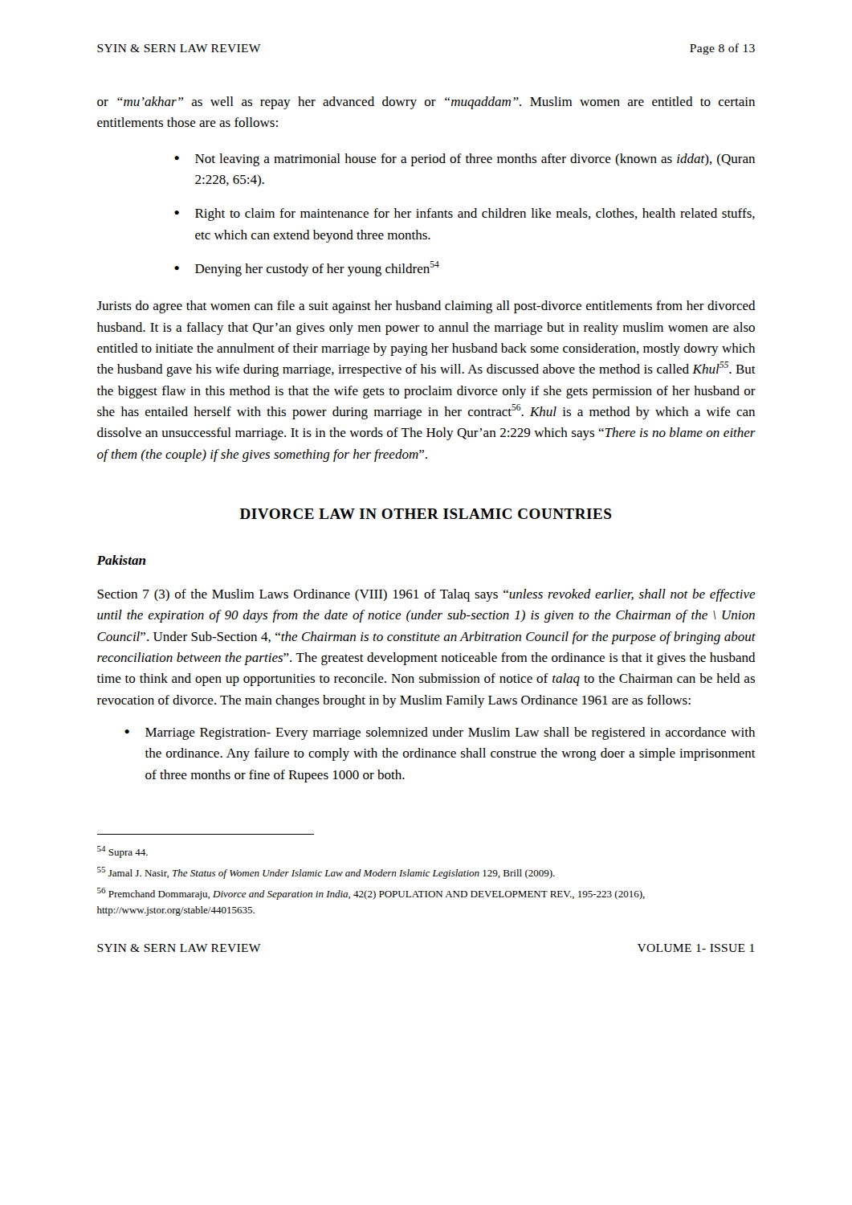Syin & Sern Law Review Page 8 of 13
or “mu’akhar” as well as repay her advanced dowry or “muqaddam”. Muslim women are entitled to certain entitlements those are as follows:
Not leaving a matrimonial house for a period of three months after divorce (known as iddat), (Quran 2:228, 65:4).
Right to claim for maintenance for her infants and children like meals, clothes, health related stuffs, etc which can extend beyond three months.
Denying her custody of her young children54
Jurists do agree that women can file a suit against her husband claiming all post-divorce entitlements from her divorced husband. It is a fallacy that Qur’an gives only men power to annul the marriage but in reality muslim women are also entitled to initiate the annulment of their marriage by paying her husband back some consideration, mostly dowry which the husband gave his wife during marriage, irrespective of his will. As discussed above the method is called Khul55. But the biggest flaw in this method is that the wife gets to proclaim divorce only if she gets permission of her husband or she has entailed herself with this power during marriage in her contract56. Khul is a method by which a wife can dissolve an unsuccessful marriage. It is in the words of The Holy Qur’an 2:229 which says “There is no blame on either of them (the couple) if she gives something for her freedom”.
DIVORCE LAW IN OTHER ISLAMIC COUNTRIES
Pakistan
Section 7 (3) of the Muslim Laws Ordinance (VIII) 1961 of Talaq says “unless revoked earlier, shall not be effective until the expiration of 90 days from the date of notice (under sub-section 1) is given to the Chairman of the \ Union Council”. Under Sub-Section 4, “the Chairman is to constitute an Arbitration Council for the purpose of bringing about reconciliation between the parties”. The greatest development noticeable from the ordinance is that it gives the husband time to think and open up opportunities to reconcile. Non submission of notice of talaq to the Chairman can be held as revocation of divorce. The main changes brought in by Muslim Family Laws Ordinance 1961 are as follows:
Marriage Registration- Every marriage solemnized under Muslim Law shall be registered in accordance with the ordinance. Any failure to comply with the ordinance shall construe the wrong doer a simple imprisonment of three months or fine of Rupees 1000 or both.
54 Supra 44.
55 Jamal J. Nasir, The Status of Women Under Islamic Law and Modern Islamic Legislation 129, Brill (2009).
56 Premchand Dommaraju, Divorce and Separation in India, 42(2) POPULATION AND DEVELOPMENT REV., 195-223 (2016), http://www.jstor.org/stable/44015635.
Syin & Sern Law Review Volume 1- Issue 1